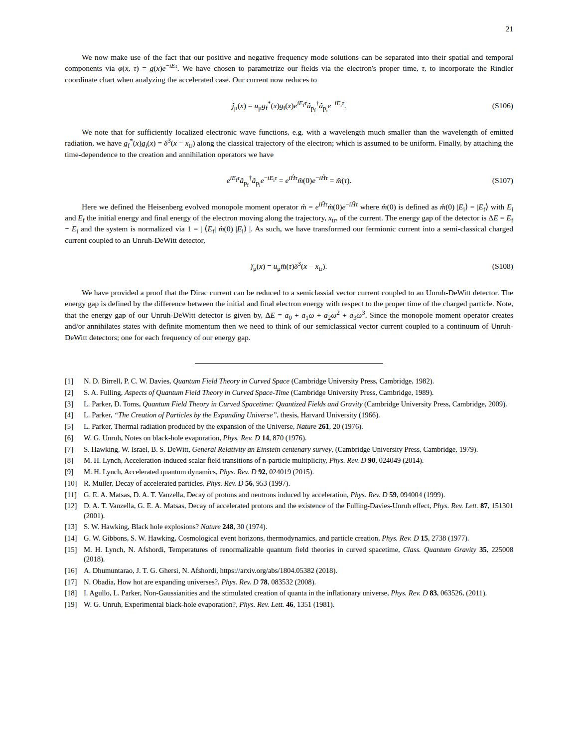21
We now make use of the fact that our positive and negative frequency mode solutions can be separated into their spatial and temporal components via φ(x, τ) = g(x)e−iEτ. We have chosen to parametrize our fields via the electron's proper time, τ, to incorporate the Rindler coordinate chart when analyzing the accelerated case. Our current now reduces to
ĵμ(x) = uμ gf*(x)gi(x)eiEfτâpf†âpi e−iEiτ.
(S106)
We note that for sufficiently localized electronic wave functions, e.g. with a wavelength much smaller than the wavelength of emitted radiation, we have gf*(x)gi(x) = δ3(x − xtr) along the classical trajectory of the electron; which is assumed to be uniform. Finally, by attaching the time-dependence to the creation and annihilation operators we have
eiEfτâpf†âpi e−iEiτ = eiĤτm̂(0)e−iĤτ = m̂(τ).
(S107)
Here we defined the Heisenberg evolved monopole moment operator m̂ = eiĤτm̂(0)e−iĤτ where m̂(0) is defined as m̂(0) |Ei⟩ = |Ef⟩ with Ei and Ef the initial energy and final energy of the electron moving along the trajectory, xtr, of the current. The energy gap of the detector is ΔE = Ef − Ei and the system is normalized via 1 = | ⟨Ef| m̂(0) |Ei⟩ |. As such, we have transformed our fermionic current into a semi-classical charged current coupled to an Unruh-DeWitt detector,
ĵμ(x) = uμ m̂(τ)δ3(x − xtr).
(S108)
We have provided a proof that the Dirac current can be reduced to a semiclassial vector current coupled to an Unruh-DeWitt detector. The energy gap is defined by the difference between the initial and final electron energy with respect to the proper time of the charged particle. Note, that the energy gap of our Unruh-DeWitt detector is given by, ΔE = a0 + a1ω + a2ω2 + a3ω3. Since the monopole moment operator creates and/or annihilates states with definite momentum then we need to think of our semiclassical vector current coupled to a continuum of Unruh-DeWitt detectors; one for each frequency of our energy gap.
[1] N. D. Birrell, P. C. W. Davies, Quantum Field Theory in Curved Space (Cambridge University Press, Cambridge, 1982).
[2] S. A. Fulling, Aspects of Quantum Field Theory in Curved Space-Time (Cambridge University Press, Cambridge, 1989).
[3] L. Parker, D. Toms, Quantum Field Theory in Curved Spacetime: Quantized Fields and Gravity (Cambridge University Press, Cambridge, 2009).
[4] L. Parker, “The Creation of Particles by the Expanding Universe”, thesis, Harvard University (1966).
[5] L. Parker, Thermal radiation produced by the expansion of the Universe, Nature 261, 20 (1976).
[6] W. G. Unruh, Notes on black-hole evaporation, Phys. Rev. D 14, 870 (1976).
[7] S. Hawking, W. Israel, B. S. DeWitt, General Relativity an Einstein centenary survey, (Cambridge University Press, Cambridge, 1979).
[8] M. H. Lynch, Acceleration-induced scalar field transitions of n-particle multiplicity, Phys. Rev. D 90, 024049 (2014).
[9] M. H. Lynch, Accelerated quantum dynamics, Phys. Rev. D 92, 024019 (2015).
[10] R. Muller, Decay of accelerated particles, Phys. Rev. D 56, 953 (1997).
[11] G. E. A. Matsas, D. A. T. Vanzella, Decay of protons and neutrons induced by acceleration, Phys. Rev. D 59, 094004 (1999).
[12] D. A. T. Vanzella, G. E. A. Matsas, Decay of accelerated protons and the existence of the Fulling-Davies-Unruh effect, Phys. Rev. Lett. 87, 151301 (2001).
[13] S. W. Hawking, Black hole explosions? Nature 248, 30 (1974).
[14] G. W. Gibbons, S. W. Hawking, Cosmological event horizons, thermodynamics, and particle creation, Phys. Rev. D 15, 2738 (1977).
[15] M. H. Lynch, N. Afshordi, Temperatures of renormalizable quantum field theories in curved spacetime, Class. Quantum Gravity 35, 225008 (2018).
[16] A. Dhumuntarao, J. T. G. Ghersi, N. Afshordi, https://arxiv.org/abs/1804.05382 (2018).
[17] N. Obadia, How hot are expanding universes?, Phys. Rev. D 78, 083532 (2008).
[18] I. Agullo, L. Parker, Non-Gaussianities and the stimulated creation of quanta in the inflationary universe, Phys. Rev. D 83, 063526, (2011).
[19] W. G. Unruh, Experimental black-hole evaporation?, Phys. Rev. Lett. 46, 1351 (1981).